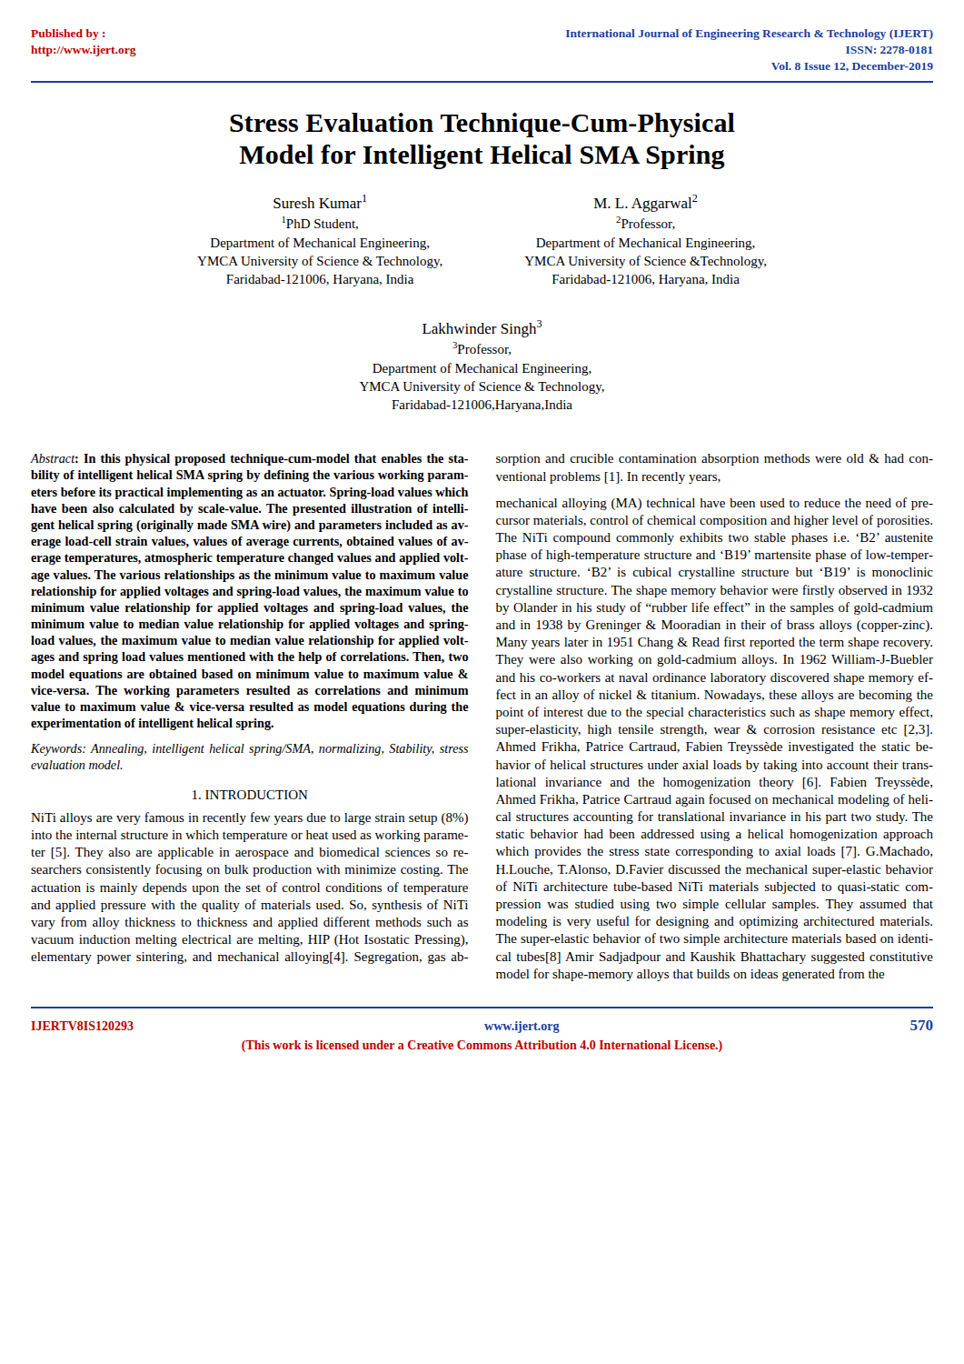Published by :
http://www.ijert.org
International Journal of Engineering Research & Technology (IJERT)
ISSN: 2278-0181
Vol. 8 Issue 12, December-2019
Stress Evaluation Technique-Cum-Physical
Model for Intelligent Helical SMA Spring
Suresh Kumar1
1PhD Student,
Department of Mechanical Engineering,
YMCA University of Science & Technology,
Faridabad-121006, Haryana, India
M. L. Aggarwal2
2Professor,
Department of Mechanical Engineering,
YMCA University of Science &Technology,
Faridabad-121006, Haryana, India
Lakhwinder Singh3
3Professor,
Department of Mechanical Engineering,
YMCA University of Science & Technology,
Faridabad-121006,Haryana,India
Abstract: In this physical proposed technique-cum-model that enables the stability of intelligent helical SMA spring by defining the various working parameters before its practical implementing as an actuator. Spring-load values which have been also calculated by scale-value. The presented illustration of intelligent helical spring (originally made SMA wire) and parameters included as average load-cell strain values, values of average currents, obtained values of average temperatures, atmospheric temperature changed values and applied voltage values. The various relationships as the minimum value to maximum value relationship for applied voltages and spring-load values, the maximum value to minimum value relationship for applied voltages and spring-load values, the minimum value to median value relationship for applied voltages and spring-load values, the maximum value to median value relationship for applied voltages and spring load values mentioned with the help of correlations. Then, two model equations are obtained based on minimum value to maximum value & vice-versa. The working parameters resulted as correlations and minimum value to maximum value & vice-versa resulted as model equations during the experimentation of intelligent helical spring.
Keywords: Annealing, intelligent helical spring/SMA, normalizing, Stability, stress evaluation model.
1. INTRODUCTION
NiTi alloys are very famous in recently few years due to large strain setup (8%) into the internal structure in which temperature or heat used as working parameter [5]. They also are applicable in aerospace and biomedical sciences so researchers consistently focusing on bulk production with minimize costing. The actuation is mainly depends upon the set of control conditions of temperature and applied pressure with the quality of materials used. So, synthesis of NiTi vary from alloy thickness to thickness and applied different methods such as vacuum induction melting electrical are melting, HIP (Hot Isostatic Pressing), elementary power sintering, and mechanical alloying[4]. Segregation, gas absorption and crucible contamination absorption methods were old & had conventional problems [1]. In recently years,
mechanical alloying (MA) technical have been used to reduce the need of precursor materials, control of chemical composition and higher level of porosities. The NiTi compound commonly exhibits two stable phases i.e. ‘B2’ austenite phase of high-temperature structure and ‘B19’ martensite phase of low-temperature structure. ‘B2’ is cubical crystalline structure but ‘B19’ is monoclinic crystalline structure. The shape memory behavior were firstly observed in 1932 by Olander in his study of “rubber life effect” in the samples of gold-cadmium and in 1938 by Greninger & Mooradian in their of brass alloys (copper-zinc). Many years later in 1951 Chang & Read first reported the term shape recovery. They were also working on gold-cadmium alloys. In 1962 William-J-Buebler and his co-workers at naval ordinance laboratory discovered shape memory effect in an alloy of nickel & titanium. Nowadays, these alloys are becoming the point of interest due to the special characteristics such as shape memory effect, super-elasticity, high tensile strength, wear & corrosion resistance etc [2,3]. Ahmed Frikha, Patrice Cartraud, Fabien Treyssède investigated the static behavior of helical structures under axial loads by taking into account their translational invariance and the homogenization theory [6]. Fabien Treyssède, Ahmed Frikha, Patrice Cartraud again focused on mechanical modeling of helical structures accounting for translational invariance in his part two study. The static behavior had been addressed using a helical homogenization approach which provides the stress state corresponding to axial loads [7]. G.Machado, H.Louche, T.Alonso, D.Favier discussed the mechanical super-elastic behavior of NiTi architecture tube-based NiTi materials subjected to quasi-static compression was studied using two simple cellular samples. They assumed that modeling is very useful for designing and optimizing architectured materials. The super-elastic behavior of two simple architecture materials based on identical tubes[8] Amir Sadjadpour and Kaushik Bhattachary suggested constitutive model for shape-memory alloys that builds on ideas generated from the
IJERTV8IS120293
www.ijert.org
570
(This work is licensed under a Creative Commons Attribution 4.0 International License.)